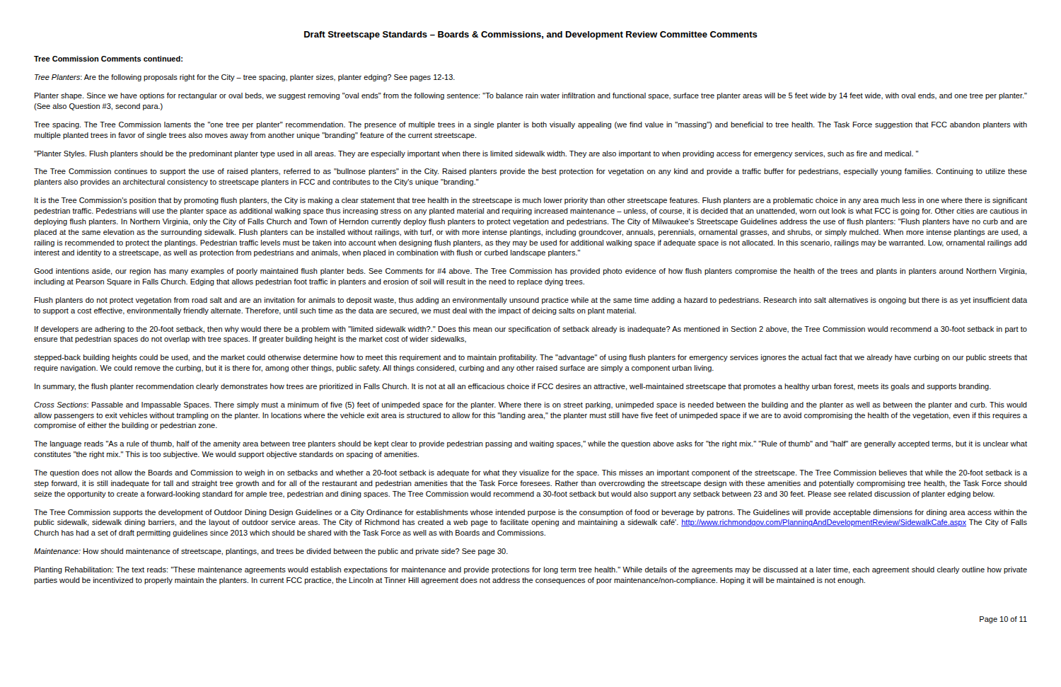Draft Streetscape Standards – Boards & Commissions, and Development Review Committee Comments
Tree Commission Comments continued:
Tree Planters: Are the following proposals right for the City – tree spacing, planter sizes, planter edging? See pages 12-13.
Planter shape. Since we have options for rectangular or oval beds, we suggest removing "oval ends" from the following sentence: "To balance rain water infiltration and functional space, surface tree planter areas will be 5 feet wide by 14 feet wide, with oval ends, and one tree per planter." (See also Question #3, second para.)
Tree spacing. The Tree Commission laments the "one tree per planter" recommendation. The presence of multiple trees in a single planter is both visually appealing (we find value in "massing") and beneficial to tree health. The Task Force suggestion that FCC abandon planters with multiple planted trees in favor of single trees also moves away from another unique "branding" feature of the current streetscape.
"Planter Styles. Flush planters should be the predominant planter type used in all areas. They are especially important when there is limited sidewalk width. They are also important to when providing access for emergency services, such as fire and medical. "
The Tree Commission continues to support the use of raised planters, referred to as "bullnose planters" in the City. Raised planters provide the best protection for vegetation on any kind and provide a traffic buffer for pedestrians, especially young families. Continuing to utilize these planters also provides an architectural consistency to streetscape planters in FCC and contributes to the City's unique "branding."
It is the Tree Commission's position that by promoting flush planters, the City is making a clear statement that tree health in the streetscape is much lower priority than other streetscape features. Flush planters are a problematic choice in any area much less in one where there is significant pedestrian traffic. Pedestrians will use the planter space as additional walking space thus increasing stress on any planted material and requiring increased maintenance – unless, of course, it is decided that an unattended, worn out look is what FCC is going for. Other cities are cautious in deploying flush planters. In Northern Virginia, only the City of Falls Church and Town of Herndon currently deploy flush planters to protect vegetation and pedestrians. The City of Milwaukee's Streetscape Guidelines address the use of flush planters: "Flush planters have no curb and are placed at the same elevation as the surrounding sidewalk. Flush planters can be installed without railings, with turf, or with more intense plantings, including groundcover, annuals, perennials, ornamental grasses, and shrubs, or simply mulched. When more intense plantings are used, a railing is recommended to protect the plantings. Pedestrian traffic levels must be taken into account when designing flush planters, as they may be used for additional walking space if adequate space is not allocated. In this scenario, railings may be warranted. Low, ornamental railings add interest and identity to a streetscape, as well as protection from pedestrians and animals, when placed in combination with flush or curbed landscape planters."
Good intentions aside, our region has many examples of poorly maintained flush planter beds. See Comments for #4 above. The Tree Commission has provided photo evidence of how flush planters compromise the health of the trees and plants in planters around Northern Virginia, including at Pearson Square in Falls Church. Edging that allows pedestrian foot traffic in planters and erosion of soil will result in the need to replace dying trees.
Flush planters do not protect vegetation from road salt and are an invitation for animals to deposit waste, thus adding an environmentally unsound practice while at the same time adding a hazard to pedestrians. Research into salt alternatives is ongoing but there is as yet insufficient data to support a cost effective, environmentally friendly alternate. Therefore, until such time as the data are secured, we must deal with the impact of deicing salts on plant material.
If developers are adhering to the 20-foot setback, then why would there be a problem with "limited sidewalk width?." Does this mean our specification of setback already is inadequate? As mentioned in Section 2 above, the Tree Commission would recommend a 30-foot setback in part to ensure that pedestrian spaces do not overlap with tree spaces. If greater building height is the market cost of wider sidewalks,
stepped-back building heights could be used, and the market could otherwise determine how to meet this requirement and to maintain profitability. The "advantage" of using flush planters for emergency services ignores the actual fact that we already have curbing on our public streets that require navigation. We could remove the curbing, but it is there for, among other things, public safety. All things considered, curbing and any other raised surface are simply a component urban living.
In summary, the flush planter recommendation clearly demonstrates how trees are prioritized in Falls Church. It is not at all an efficacious choice if FCC desires an attractive, well-maintained streetscape that promotes a healthy urban forest, meets its goals and supports branding.
Cross Sections: Passable and Impassable Spaces. There simply must a minimum of five (5) feet of unimpeded space for the planter. Where there is on street parking, unimpeded space is needed between the building and the planter as well as between the planter and curb. This would allow passengers to exit vehicles without trampling on the planter. In locations where the vehicle exit area is structured to allow for this "landing area," the planter must still have five feet of unimpeded space if we are to avoid compromising the health of the vegetation, even if this requires a compromise of either the building or pedestrian zone.
The language reads "As a rule of thumb, half of the amenity area between tree planters should be kept clear to provide pedestrian passing and waiting spaces," while the question above asks for "the right mix." "Rule of thumb" and "half" are generally accepted terms, but it is unclear what constitutes "the right mix." This is too subjective. We would support objective standards on spacing of amenities.
The question does not allow the Boards and Commission to weigh in on setbacks and whether a 20-foot setback is adequate for what they visualize for the space. This misses an important component of the streetscape. The Tree Commission believes that while the 20-foot setback is a step forward, it is still inadequate for tall and straight tree growth and for all of the restaurant and pedestrian amenities that the Task Force foresees. Rather than overcrowding the streetscape design with these amenities and potentially compromising tree health, the Task Force should seize the opportunity to create a forward-looking standard for ample tree, pedestrian and dining spaces. The Tree Commission would recommend a 30-foot setback but would also support any setback between 23 and 30 feet. Please see related discussion of planter edging below.
The Tree Commission supports the development of Outdoor Dining Design Guidelines or a City Ordinance for establishments whose intended purpose is the consumption of food or beverage by patrons. The Guidelines will provide acceptable dimensions for dining area access within the public sidewalk, sidewalk dining barriers, and the layout of outdoor service areas. The City of Richmond has created a web page to facilitate opening and maintaining a sidewalk café'. http://www.richmondgov.com/PlanningAndDevelopmentReview/SidewalkCafe.aspx The City of Falls Church has had a set of draft permitting guidelines since 2013 which should be shared with the Task Force as well as with Boards and Commissions.
Maintenance: How should maintenance of streetscape, plantings, and trees be divided between the public and private side? See page 30.
Planting Rehabilitation: The text reads: "These maintenance agreements would establish expectations for maintenance and provide protections for long term tree health." While details of the agreements may be discussed at a later time, each agreement should clearly outline how private parties would be incentivized to properly maintain the planters. In current FCC practice, the Lincoln at Tinner Hill agreement does not address the consequences of poor maintenance/non-compliance. Hoping it will be maintained is not enough.
Page 10 of 11